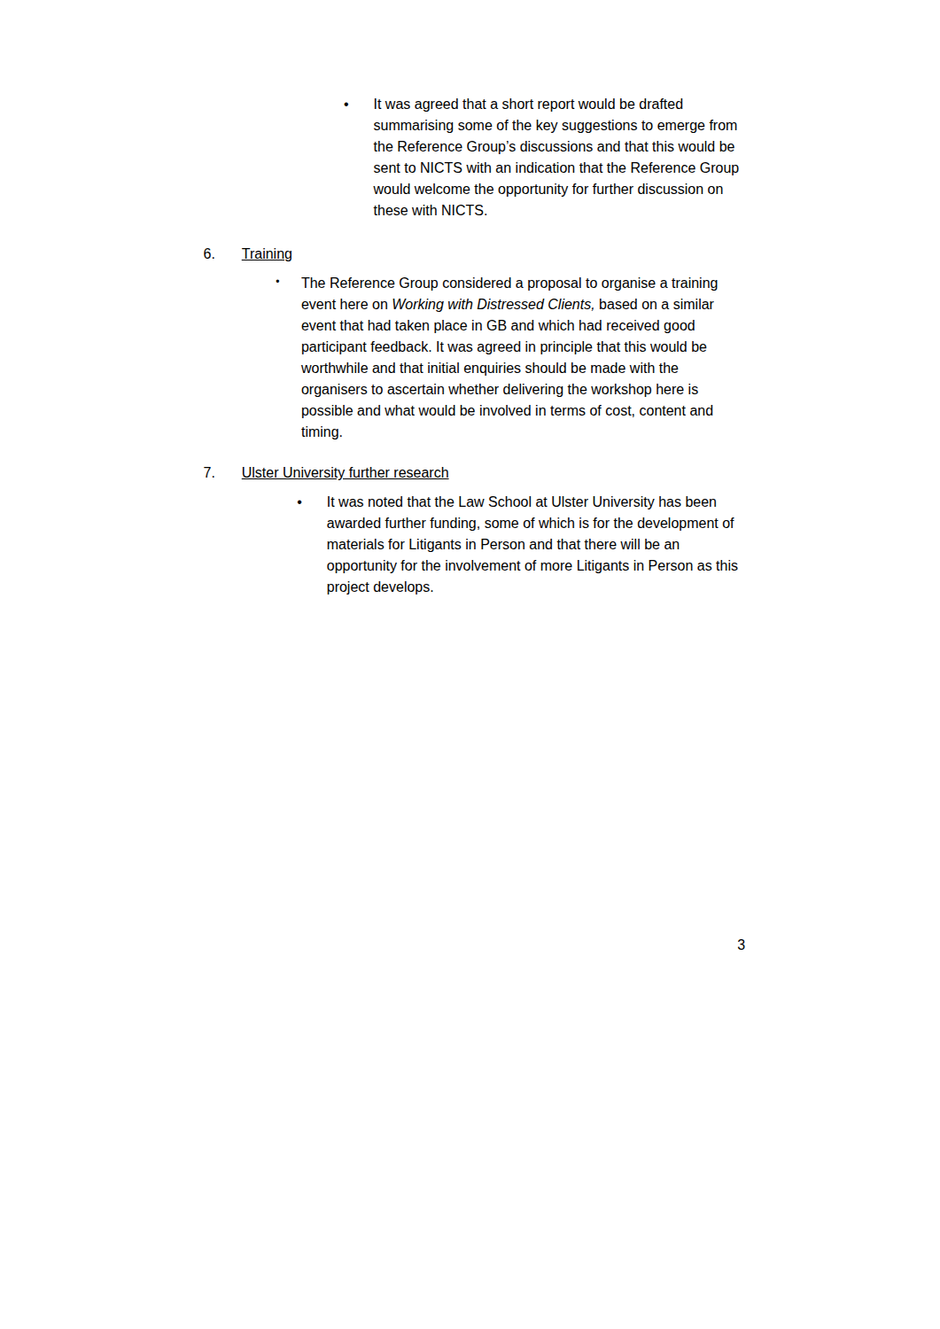It was agreed that a short report would be drafted summarising some of the key suggestions to emerge from the Reference Group’s discussions and that this would be sent to NICTS with an indication that the Reference Group would welcome the opportunity for further discussion on these with NICTS.
Training
The Reference Group considered a proposal to organise a training event here on Working with Distressed Clients, based on a similar event that had taken place in GB and which had received good participant feedback. It was agreed in principle that this would be worthwhile and that initial enquiries should be made with the organisers to ascertain whether delivering the workshop here is possible and what would be involved in terms of cost, content and timing.
Ulster University further research
It was noted that the Law School at Ulster University has been awarded further funding, some of which is for the development of materials for Litigants in Person and that there will be an opportunity for the involvement of more Litigants in Person as this project develops.
3